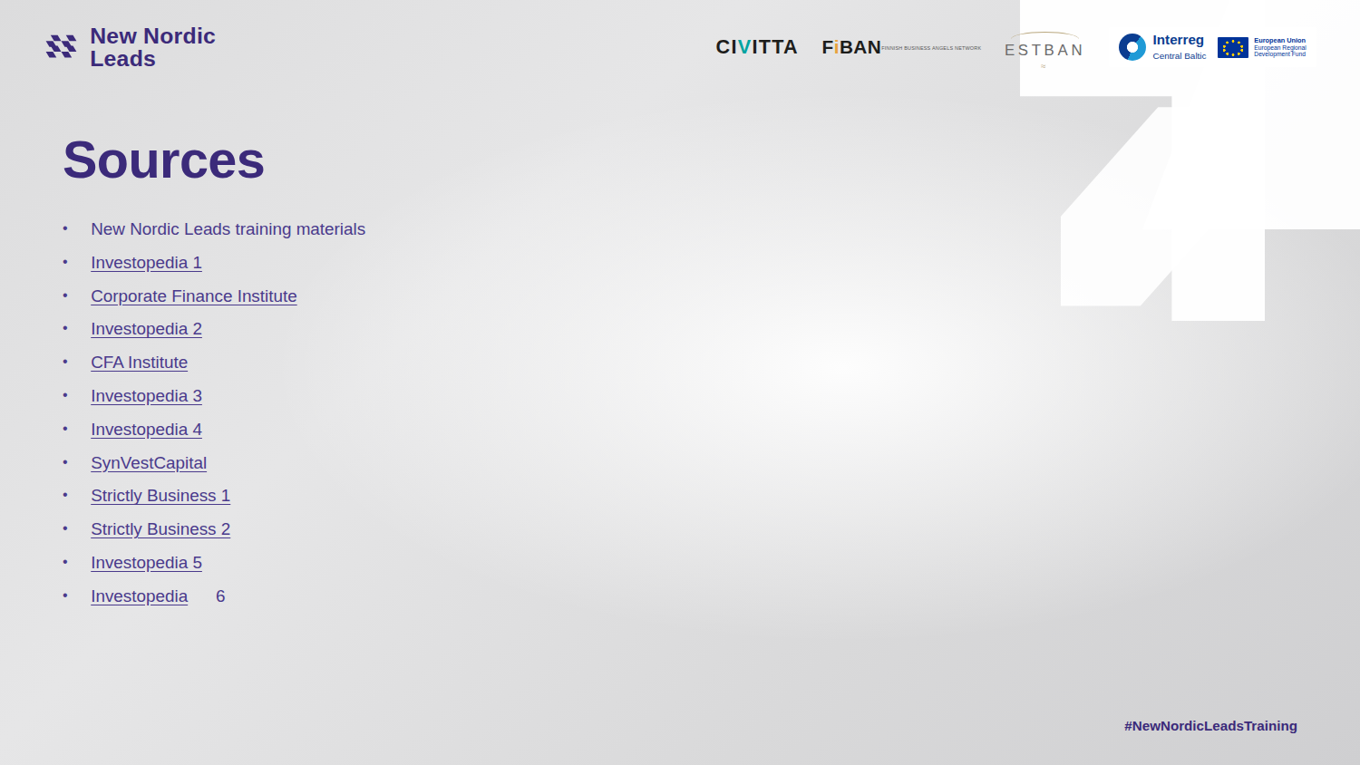New Nordic
Leads
CIVITTA
Fi BAN
FINNISH BUSINESS ANGELS NETWORK
ESTBAN
Interreg Central Baltic
European Union European Regional
Development Fund
Sources
New Nordic Leads training materials
Investopedia 1
Corporate Finance Institute
Investopedia 2
CFA Institute
Investopedia 3
Investopedia 4
SynVestCapital
Strictly Business 1
Strictly Business 2
Investopedia 5
Investopedia 6
#NewNordicLeadsTraining